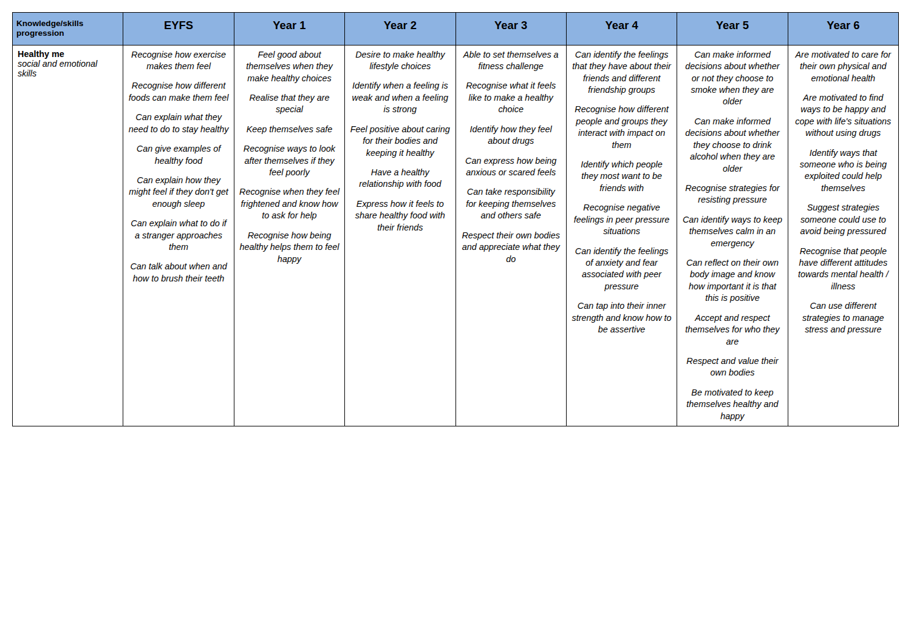| Knowledge/skills progression | EYFS | Year 1 | Year 2 | Year 3 | Year 4 | Year 5 | Year 6 |
| --- | --- | --- | --- | --- | --- | --- | --- |
| Healthy me social and emotional skills | Recognise how exercise makes them feel Recognise how different foods can make them feel Can explain what they need to do to stay healthy Can give examples of healthy food Can explain how they might feel if they don't get enough sleep Can explain what to do if a stranger approaches them Can talk about when and how to brush their teeth | Feel good about themselves when they make healthy choices Realise that they are special Keep themselves safe Recognise ways to look after themselves if they feel poorly Recognise when they feel frightened and know how to ask for help Recognise how being healthy helps them to feel happy | Desire to make healthy lifestyle choices Identify when a feeling is weak and when a feeling is strong Feel positive about caring for their bodies and keeping it healthy Have a healthy relationship with food Express how it feels to share healthy food with their friends | Able to set themselves a fitness challenge Recognise what it feels like to make a healthy choice Identify how they feel about drugs Can express how being anxious or scared feels Can take responsibility for keeping themselves and others safe Respect their own bodies and appreciate what they do | Can identify the feelings that they have about their friends and different friendship groups Recognise how different people and groups they interact with impact on them Identify which people they most want to be friends with Recognise negative feelings in peer pressure situations Can identify the feelings of anxiety and fear associated with peer pressure Can tap into their inner strength and know how to be assertive | Can make informed decisions about whether or not they choose to smoke when they are older Can make informed decisions about whether they choose to drink alcohol when they are older Recognise strategies for resisting pressure Can identify ways to keep themselves calm in an emergency Can reflect on their own body image and know how important it is that this is positive Accept and respect themselves for who they are Respect and value their own bodies Be motivated to keep themselves healthy and happy | Are motivated to care for their own physical and emotional health Are motivated to find ways to be happy and cope with life's situations without using drugs Identify ways that someone who is being exploited could help themselves Suggest strategies someone could use to avoid being pressured Recognise that people have different attitudes towards mental health / illness Can use different strategies to manage stress and pressure |